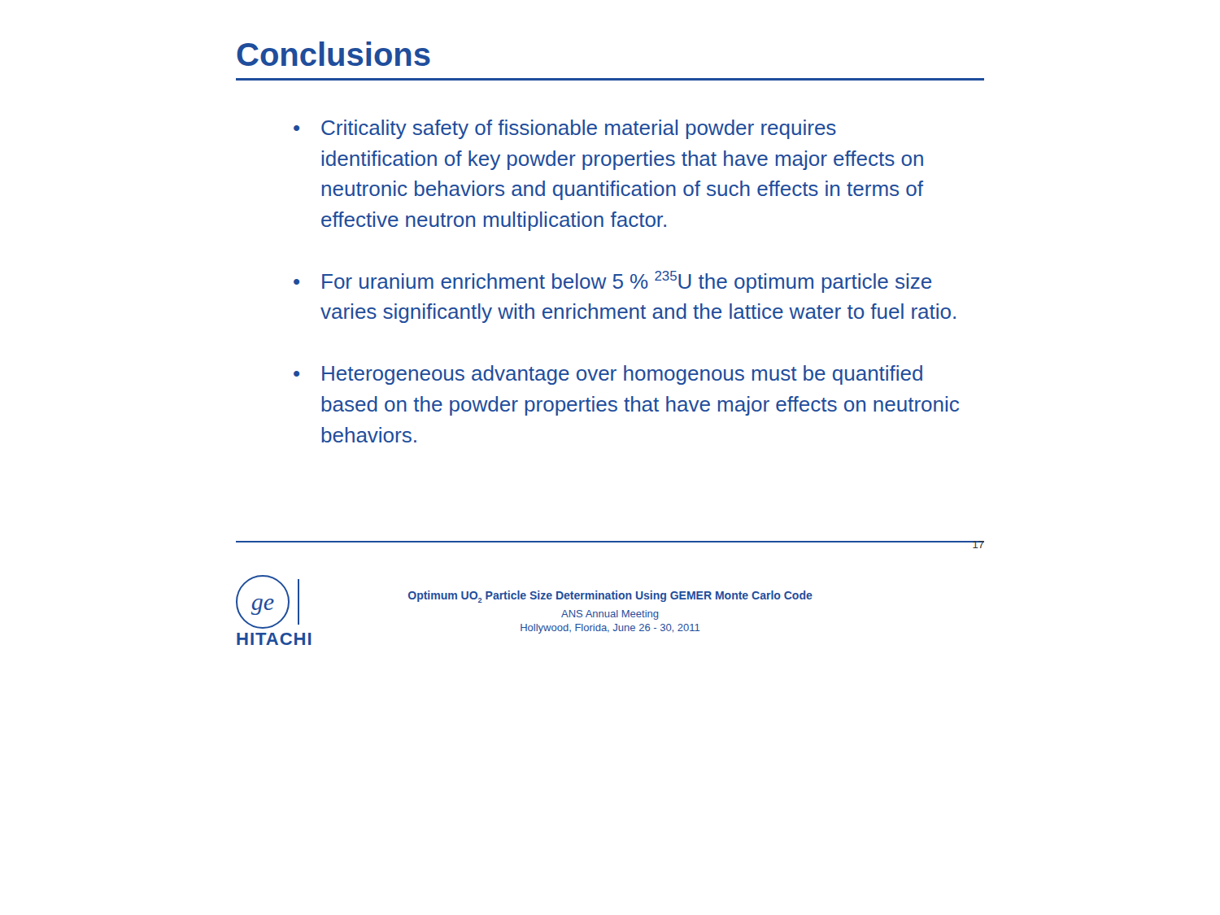Conclusions
Criticality safety of fissionable material powder requires identification of key powder properties that have major effects on neutronic behaviors and quantification of such effects in terms of effective neutron multiplication factor.
For uranium enrichment below 5 % 235U the optimum particle size varies significantly with enrichment and the lattice water to fuel ratio.
Heterogeneous advantage over homogenous must be quantified based on the powder properties that have major effects on neutronic behaviors.
17
ge HITACHI
Optimum UO2 Particle Size Determination Using GEMER Monte Carlo Code
ANS Annual Meeting
Hollywood, Florida, June 26 - 30, 2011